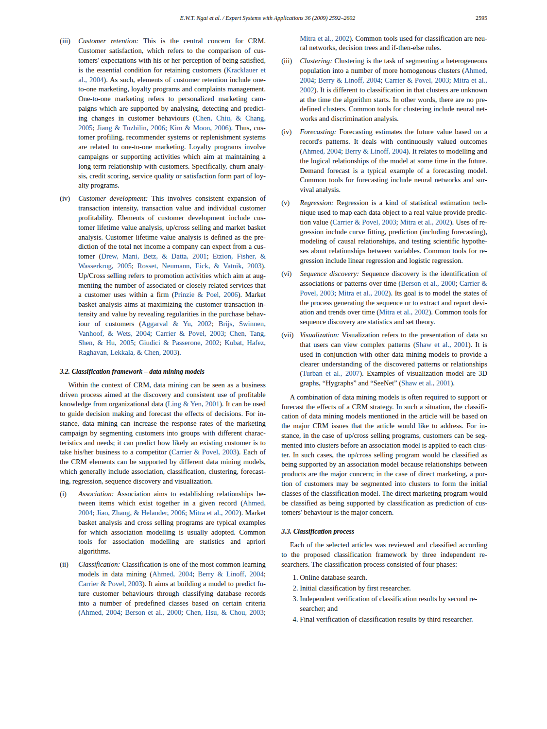E.W.T. Ngai et al. / Expert Systems with Applications 36 (2009) 2592–2602 2595
(iii) Customer retention: This is the central concern for CRM. Customer satisfaction, which refers to the comparison of customers' expectations with his or her perception of being satisfied, is the essential condition for retaining customers (Kracklauer et al., 2004). As such, elements of customer retention include one-to-one marketing, loyalty programs and complaints management. One-to-one marketing refers to personalized marketing campaigns which are supported by analysing, detecting and predicting changes in customer behaviours (Chen, Chiu, & Chang, 2005; Jiang & Tuzhilin, 2006; Kim & Moon, 2006). Thus, customer profiling, recommender systems or replenishment systems are related to one-to-one marketing. Loyalty programs involve campaigns or supporting activities which aim at maintaining a long term relationship with customers. Specifically, churn analysis, credit scoring, service quality or satisfaction form part of loyalty programs.
(iv) Customer development: This involves consistent expansion of transaction intensity, transaction value and individual customer profitability. Elements of customer development include customer lifetime value analysis, up/cross selling and market basket analysis. Customer lifetime value analysis is defined as the prediction of the total net income a company can expect from a customer (Drew, Mani, Betz, & Datta, 2001; Etzion, Fisher, & Wasserkrug, 2005; Rosset, Neumann, Eick, & Vatnik, 2003). Up/Cross selling refers to promotion activities which aim at augmenting the number of associated or closely related services that a customer uses within a firm (Prinzie & Poel, 2006). Market basket analysis aims at maximizing the customer transaction intensity and value by revealing regularities in the purchase behaviour of customers (Aggarval & Yu, 2002; Brijs, Swinnen, Vanhoof, & Wets, 2004; Carrier & Povel, 2003; Chen, Tang, Shen, & Hu, 2005; Giudici & Passerone, 2002; Kubat, Hafez, Raghavan, Lekkala, & Chen, 2003).
3.2. Classification framework – data mining models
Within the context of CRM, data mining can be seen as a business driven process aimed at the discovery and consistent use of profitable knowledge from organizational data (Ling & Yen, 2001). It can be used to guide decision making and forecast the effects of decisions. For instance, data mining can increase the response rates of the marketing campaign by segmenting customers into groups with different characteristics and needs; it can predict how likely an existing customer is to take his/her business to a competitor (Carrier & Povel, 2003). Each of the CRM elements can be supported by different data mining models, which generally include association, classification, clustering, forecasting, regression, sequence discovery and visualization.
(i) Association: Association aims to establishing relationships between items which exist together in a given record (Ahmed, 2004; Jiao, Zhang, & Helander, 2006; Mitra et al., 2002). Market basket analysis and cross selling programs are typical examples for which association modelling is usually adopted. Common tools for association modelling are statistics and apriori algorithms.
(ii) Classification: Classification is one of the most common learning models in data mining (Ahmed, 2004; Berry & Linoff, 2004; Carrier & Povel, 2003). It aims at building a model to predict future customer behaviours through classifying database records into a number of predefined classes based on certain criteria (Ahmed, 2004; Berson et al., 2000; Chen, Hsu, & Chou, 2003; Mitra et al., 2002). Common tools used for classification are neural networks, decision trees and if-then-else rules.
(iii) Clustering: Clustering is the task of segmenting a heterogeneous population into a number of more homogenous clusters (Ahmed, 2004; Berry & Linoff, 2004; Carrier & Povel, 2003; Mitra et al., 2002). It is different to classification in that clusters are unknown at the time the algorithm starts. In other words, there are no predefined clusters. Common tools for clustering include neural networks and discrimination analysis.
(iv) Forecasting: Forecasting estimates the future value based on a record's patterns. It deals with continuously valued outcomes (Ahmed, 2004; Berry & Linoff, 2004). It relates to modelling and the logical relationships of the model at some time in the future. Demand forecast is a typical example of a forecasting model. Common tools for forecasting include neural networks and survival analysis.
(v) Regression: Regression is a kind of statistical estimation technique used to map each data object to a real value provide prediction value (Carrier & Povel, 2003; Mitra et al., 2002). Uses of regression include curve fitting, prediction (including forecasting), modeling of causal relationships, and testing scientific hypotheses about relationships between variables. Common tools for regression include linear regression and logistic regression.
(vi) Sequence discovery: Sequence discovery is the identification of associations or patterns over time (Berson et al., 2000; Carrier & Povel, 2003; Mitra et al., 2002). Its goal is to model the states of the process generating the sequence or to extract and report deviation and trends over time (Mitra et al., 2002). Common tools for sequence discovery are statistics and set theory.
(vii) Visualization: Visualization refers to the presentation of data so that users can view complex patterns (Shaw et al., 2001). It is used in conjunction with other data mining models to provide a clearer understanding of the discovered patterns or relationships (Turban et al., 2007). Examples of visualization model are 3D graphs, “Hygraphs” and “SeeNet” (Shaw et al., 2001).
A combination of data mining models is often required to support or forecast the effects of a CRM strategy. In such a situation, the classification of data mining models mentioned in the article will be based on the major CRM issues that the article would like to address. For instance, in the case of up/cross selling programs, customers can be segmented into clusters before an association model is applied to each cluster. In such cases, the up/cross selling program would be classified as being supported by an association model because relationships between products are the major concern; in the case of direct marketing, a portion of customers may be segmented into clusters to form the initial classes of the classification model. The direct marketing program would be classified as being supported by classification as prediction of customers' behaviour is the major concern.
3.3. Classification process
Each of the selected articles was reviewed and classified according to the proposed classification framework by three independent researchers. The classification process consisted of four phases:
Online database search.
Initial classification by first researcher.
Independent verification of classification results by second researcher; and
Final verification of classification results by third researcher.